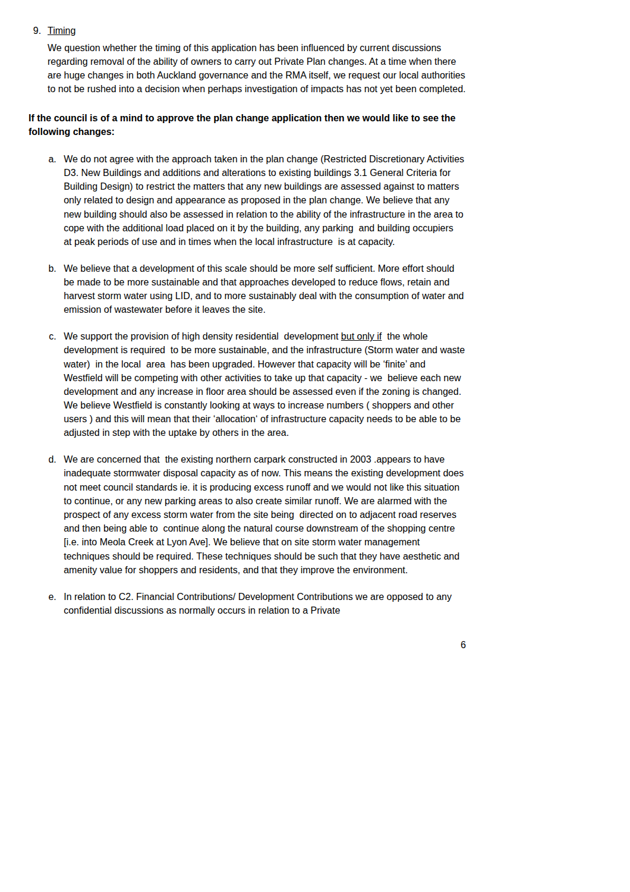Timing
We question whether the timing of this application has been influenced by current discussions regarding removal of the ability of owners to carry out Private Plan changes. At a time when there are huge changes in both Auckland governance and the RMA itself, we request our local authorities to not be rushed into a decision when perhaps investigation of impacts has not yet been completed.
If the council is of a mind to approve the plan change application then we would like to see the following changes:
We do not agree with the approach taken in the plan change (Restricted Discretionary Activities D3. New Buildings and additions and alterations to existing buildings 3.1 General Criteria for Building Design) to restrict the matters that any new buildings are assessed against to matters only related to design and appearance as proposed in the plan change. We believe that any new building should also be assessed in relation to the ability of the infrastructure in the area to cope with the additional load placed on it by the building, any parking and building occupiers at peak periods of use and in times when the local infrastructure is at capacity.
We believe that a development of this scale should be more self sufficient. More effort should be made to be more sustainable and that approaches developed to reduce flows, retain and harvest storm water using LID, and to more sustainably deal with the consumption of water and emission of wastewater before it leaves the site.
We support the provision of high density residential development but only if the whole development is required to be more sustainable, and the infrastructure (Storm water and waste water) in the local area has been upgraded. However that capacity will be ‘finite’ and Westfield will be competing with other activities to take up that capacity - we believe each new development and any increase in floor area should be assessed even if the zoning is changed. We believe Westfield is constantly looking at ways to increase numbers ( shoppers and other users ) and this will mean that their ‘allocation‘ of infrastructure capacity needs to be able to be adjusted in step with the uptake by others in the area.
We are concerned that the existing northern carpark constructed in 2003 .appears to have inadequate stormwater disposal capacity as of now. This means the existing development does not meet council standards ie. it is producing excess runoff and we would not like this situation to continue, or any new parking areas to also create similar runoff. We are alarmed with the prospect of any excess storm water from the site being directed on to adjacent road reserves and then being able to continue along the natural course downstream of the shopping centre [i.e. into Meola Creek at Lyon Ave]. We believe that on site storm water management techniques should be required. These techniques should be such that they have aesthetic and amenity value for shoppers and residents, and that they improve the environment.
In relation to C2. Financial Contributions/ Development Contributions we are opposed to any confidential discussions as normally occurs in relation to a Private
6